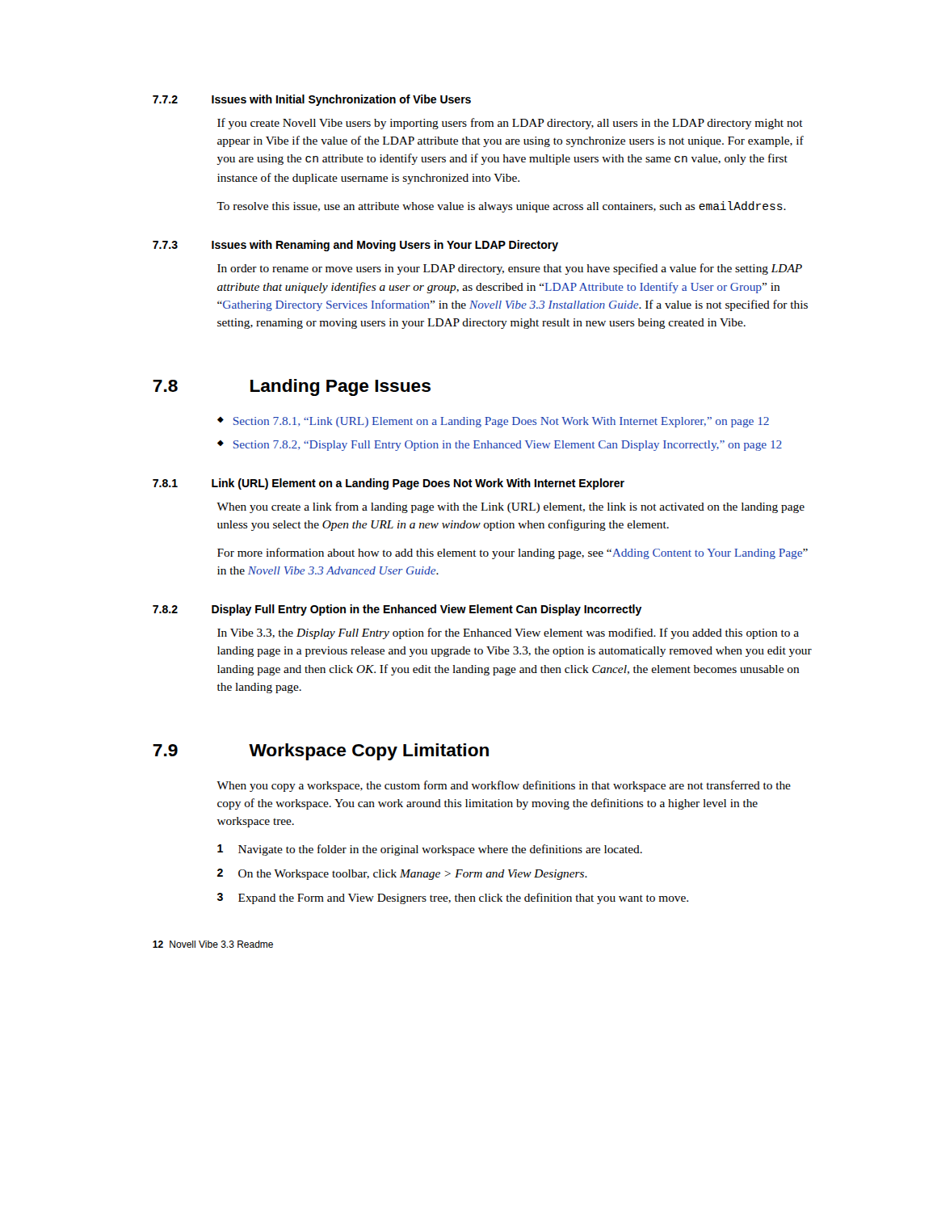7.7.2 Issues with Initial Synchronization of Vibe Users
If you create Novell Vibe users by importing users from an LDAP directory, all users in the LDAP directory might not appear in Vibe if the value of the LDAP attribute that you are using to synchronize users is not unique. For example, if you are using the cn attribute to identify users and if you have multiple users with the same cn value, only the first instance of the duplicate username is synchronized into Vibe.
To resolve this issue, use an attribute whose value is always unique across all containers, such as emailAddress.
7.7.3 Issues with Renaming and Moving Users in Your LDAP Directory
In order to rename or move users in your LDAP directory, ensure that you have specified a value for the setting LDAP attribute that uniquely identifies a user or group, as described in “LDAP Attribute to Identify a User or Group” in “Gathering Directory Services Information” in the Novell Vibe 3.3 Installation Guide. If a value is not specified for this setting, renaming or moving users in your LDAP directory might result in new users being created in Vibe.
7.8 Landing Page Issues
Section 7.8.1, “Link (URL) Element on a Landing Page Does Not Work With Internet Explorer,” on page 12
Section 7.8.2, “Display Full Entry Option in the Enhanced View Element Can Display Incorrectly,” on page 12
7.8.1 Link (URL) Element on a Landing Page Does Not Work With Internet Explorer
When you create a link from a landing page with the Link (URL) element, the link is not activated on the landing page unless you select the Open the URL in a new window option when configuring the element.
For more information about how to add this element to your landing page, see “Adding Content to Your Landing Page” in the Novell Vibe 3.3 Advanced User Guide.
7.8.2 Display Full Entry Option in the Enhanced View Element Can Display Incorrectly
In Vibe 3.3, the Display Full Entry option for the Enhanced View element was modified. If you added this option to a landing page in a previous release and you upgrade to Vibe 3.3, the option is automatically removed when you edit your landing page and then click OK. If you edit the landing page and then click Cancel, the element becomes unusable on the landing page.
7.9 Workspace Copy Limitation
When you copy a workspace, the custom form and workflow definitions in that workspace are not transferred to the copy of the workspace. You can work around this limitation by moving the definitions to a higher level in the workspace tree.
Navigate to the folder in the original workspace where the definitions are located.
On the Workspace toolbar, click Manage > Form and View Designers.
Expand the Form and View Designers tree, then click the definition that you want to move.
12 Novell Vibe 3.3 Readme